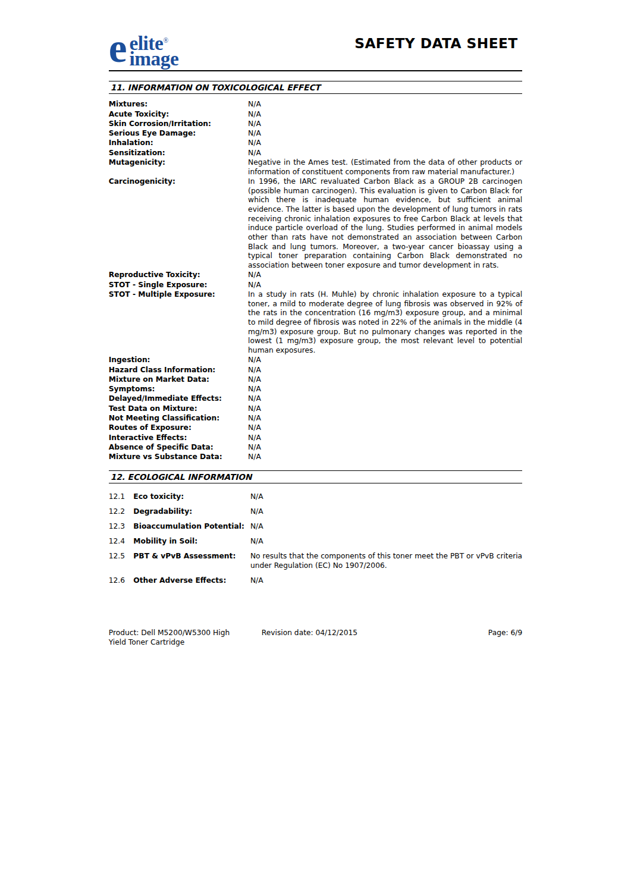e
elite® image
SAFETY DATA SHEET
11. INFORMATION ON TOXICOLOGICAL EFFECT
| Mixtures: | N/A |
| Acute Toxicity: | N/A |
| Skin Corrosion/Irritation: | N/A |
| Serious Eye Damage: | N/A |
| Inhalation: | N/A |
| Sensitization: | N/A |
| Mutagenicity: | Negative in the Ames test. (Estimated from the data of other products or information of constituent components from raw material manufacturer.) |
| Carcinogenicity: | In 1996, the IARC revaluated Carbon Black as a GROUP 2B carcinogen (possible human carcinogen). This evaluation is given to Carbon Black for which there is inadequate human evidence, but sufficient animal evidence. The latter is based upon the development of lung tumors in rats receiving chronic inhalation exposures to free Carbon Black at levels that induce particle overload of the lung. Studies performed in animal models other than rats have not demonstrated an association between Carbon Black and lung tumors. Moreover, a two-year cancer bioassay using a typical toner preparation containing Carbon Black demonstrated no association between toner exposure and tumor development in rats. |
| Reproductive Toxicity: | N/A |
| STOT - Single Exposure: | N/A |
| STOT - Multiple Exposure: | In a study in rats (H. Muhle) by chronic inhalation exposure to a typical toner, a mild to moderate degree of lung fibrosis was observed in 92% of the rats in the concentration (16 mg/m3) exposure group, and a minimal to mild degree of fibrosis was noted in 22% of the animals in the middle (4 mg/m3) exposure group. But no pulmonary changes was reported in the lowest (1 mg/m3) exposure group, the most relevant level to potential human exposures. |
| Ingestion: | N/A |
| Hazard Class Information: | N/A |
| Mixture on Market Data: | N/A |
| Symptoms: | N/A |
| Delayed/Immediate Effects: | N/A |
| Test Data on Mixture: | N/A |
| Not Meeting Classification: | N/A |
| Routes of Exposure: | N/A |
| Interactive Effects: | N/A |
| Absence of Specific Data: | N/A |
| Mixture vs Substance Data: | N/A |
12. ECOLOGICAL INFORMATION
| 12.1 | Eco toxicity: | N/A |
| 12.2 | Degradability: | N/A |
| 12.3 | Bioaccumulation Potential: | N/A |
| 12.4 | Mobility in Soil: | N/A |
| 12.5 | PBT & vPvB Assessment: | No results that the components of this toner meet the PBT or vPvB criteria under Regulation (EC) No 1907/2006. |
| 12.6 | Other Adverse Effects: | N/A |
Product: Dell M5200/W5300 High Yield Toner Cartridge
Revision date: 04/12/2015
Page: 6/9